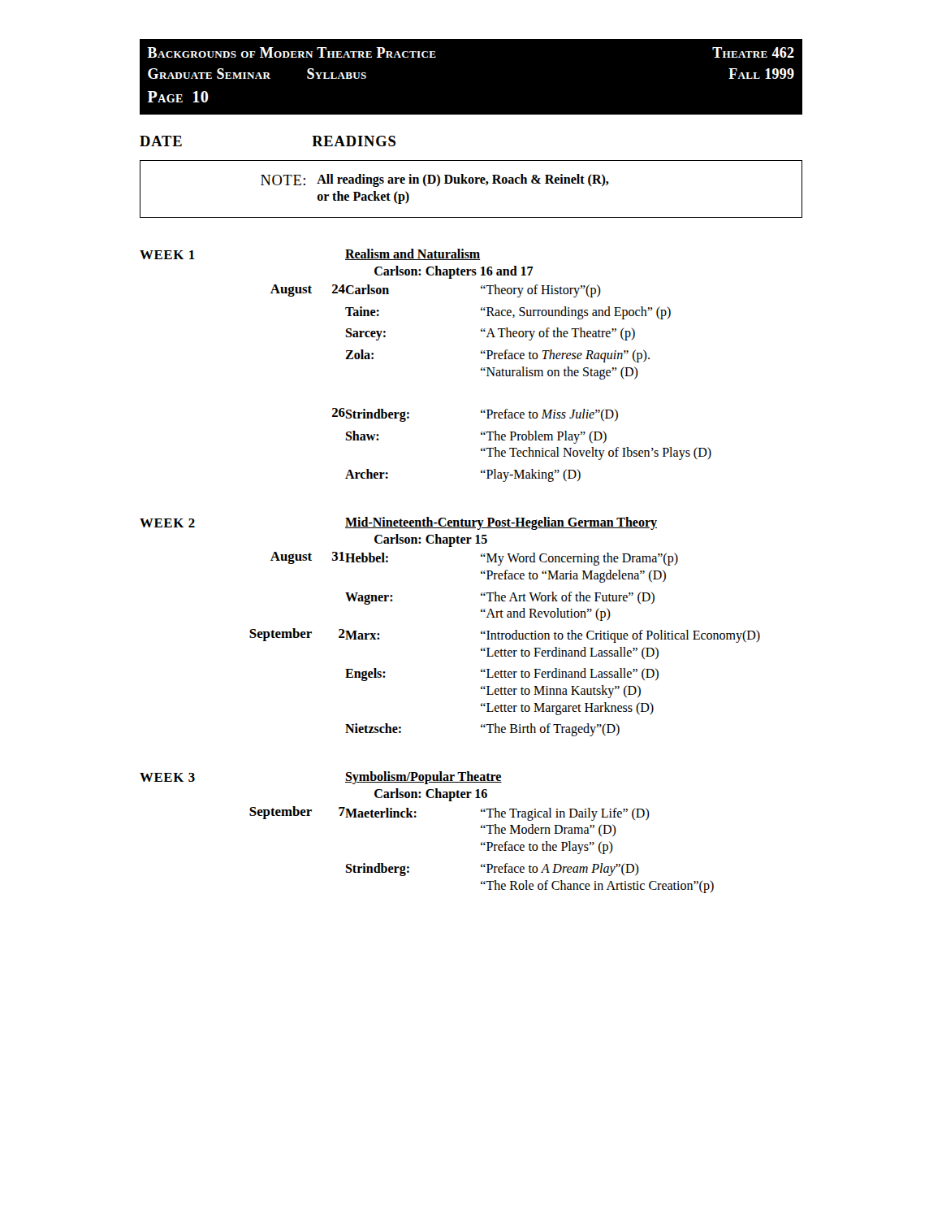| Backgrounds of Modern Theatre Practice | Theatre 462 |
| Graduate Seminar Syllabus | Fall 1999 |
| Page 10 |
| DATE | READINGS |
| --- | --- |
| NOTE: | All readings are in (D) Dukore, Roach & Reinelt (R), or the Packet (p) |
| WEEK 1 | | | Realism and Naturalism Carlson: Chapters 16 and 17 |
| | August | 24 | / Carlson / “Theory of History”(p) / / Taine: / “Race, Surroundings and Epoch” (p) / / Sarcey: / “A Theory of the Theatre” (p) / / Zola: / “Preface to Therese Raquin ” (p). “Naturalism on the Stage” (D) / |
| | | 26 | / Strindberg: / “Preface to Miss Julie ”(D) / / Shaw: / “The Problem Play” (D) “The Technical Novelty of Ibsen’s Plays (D) / / Archer: / “Play-Making” (D) / |
| WEEK 2 | | | Mid-Nineteenth-Century Post-Hegelian German Theory Carlson: Chapter 15 |
| | August | 31 | / Hebbel: / “My Word Concerning the Drama”(p) “Preface to “Maria Magdelena” (D) / / Wagner: / “The Art Work of the Future” (D) “Art and Revolution” (p) / |
| | September | 2 | / Marx: / “Introduction to the Critique of Political Economy(D) “Letter to Ferdinand Lassalle” (D) / / Engels: / “Letter to Ferdinand Lassalle” (D) “Letter to Minna Kautsky” (D) “Letter to Margaret Harkness (D) / / Nietzsche: / “The Birth of Tragedy”(D) / |
| WEEK 3 | | | Symbolism/Popular Theatre Carlson: Chapter 16 |
| | September | 7 | / Maeterlinck: / “The Tragical in Daily Life” (D) “The Modern Drama” (D) “Preface to the Plays” (p) / / Strindberg: / “Preface to A Dream Play ”(D) “The Role of Chance in Artistic Creation”(p) / |